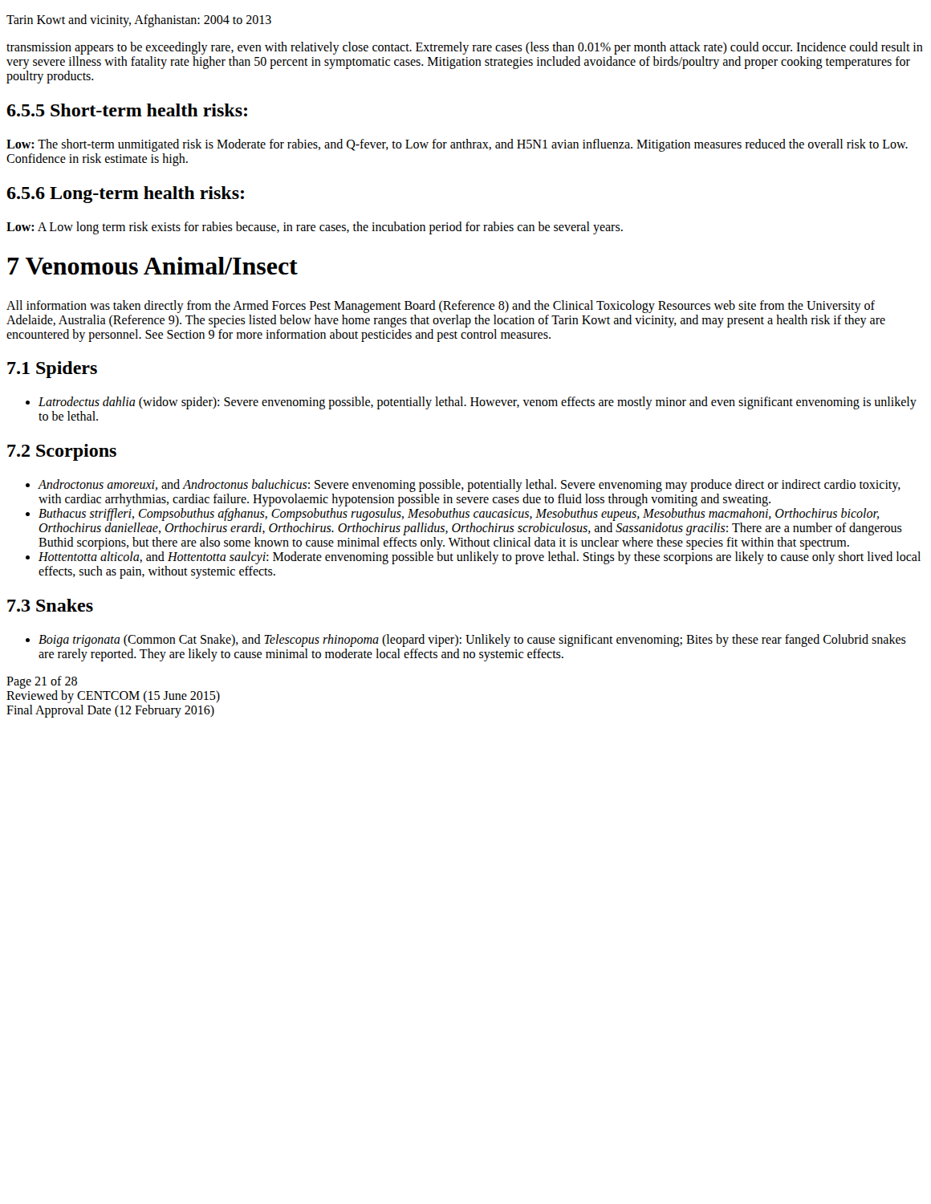Tarin Kowt and vicinity, Afghanistan: 2004 to 2013
transmission appears to be exceedingly rare, even with relatively close contact. Extremely rare cases (less than 0.01% per month attack rate) could occur. Incidence could result in very severe illness with fatality rate higher than 50 percent in symptomatic cases. Mitigation strategies included avoidance of birds/poultry and proper cooking temperatures for poultry products.
6.5.5 Short-term health risks:
Low: The short-term unmitigated risk is Moderate for rabies, and Q-fever, to Low for anthrax, and H5N1 avian influenza. Mitigation measures reduced the overall risk to Low. Confidence in risk estimate is high.
6.5.6 Long-term health risks:
Low: A Low long term risk exists for rabies because, in rare cases, the incubation period for rabies can be several years.
7 Venomous Animal/Insect
All information was taken directly from the Armed Forces Pest Management Board (Reference 8) and the Clinical Toxicology Resources web site from the University of Adelaide, Australia (Reference 9). The species listed below have home ranges that overlap the location of Tarin Kowt and vicinity, and may present a health risk if they are encountered by personnel. See Section 9 for more information about pesticides and pest control measures.
7.1 Spiders
Latrodectus dahlia (widow spider): Severe envenoming possible, potentially lethal. However, venom effects are mostly minor and even significant envenoming is unlikely to be lethal.
7.2 Scorpions
Androctonus amoreuxi, and Androctonus baluchicus: Severe envenoming possible, potentially lethal. Severe envenoming may produce direct or indirect cardio toxicity, with cardiac arrhythmias, cardiac failure. Hypovolaemic hypotension possible in severe cases due to fluid loss through vomiting and sweating.
Buthacus striffleri, Compsobuthus afghanus, Compsobuthus rugosulus, Mesobuthus caucasicus, Mesobuthus eupeus, Mesobuthus macmahoni, Orthochirus bicolor, Orthochirus danielleae, Orthochirus erardi, Orthochirus. Orthochirus pallidus, Orthochirus scrobiculosus, and Sassanidotus gracilis: There are a number of dangerous Buthid scorpions, but there are also some known to cause minimal effects only. Without clinical data it is unclear where these species fit within that spectrum.
Hottentotta alticola, and Hottentotta saulcyi: Moderate envenoming possible but unlikely to prove lethal. Stings by these scorpions are likely to cause only short lived local effects, such as pain, without systemic effects.
7.3 Snakes
Boiga trigonata (Common Cat Snake), and Telescopus rhinopoma (leopard viper): Unlikely to cause significant envenoming; Bites by these rear fanged Colubrid snakes are rarely reported. They are likely to cause minimal to moderate local effects and no systemic effects.
Page 21 of 28
Reviewed by CENTCOM (15 June 2015)
Final Approval Date (12 February 2016)